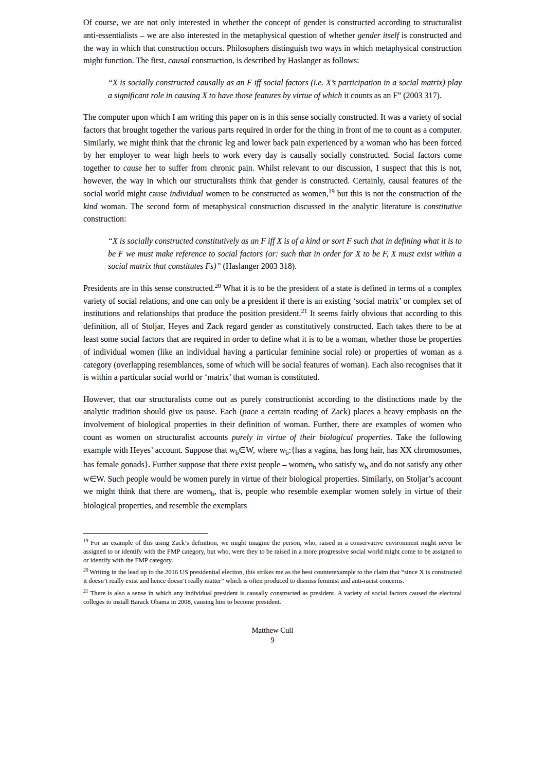Of course, we are not only interested in whether the concept of gender is constructed according to structuralist anti-essentialists – we are also interested in the metaphysical question of whether gender itself is constructed and the way in which that construction occurs. Philosophers distinguish two ways in which metaphysical construction might function. The first, causal construction, is described by Haslanger as follows:
“X is socially constructed causally as an F iff social factors (i.e. X’s participation in a social matrix) play a significant role in causing X to have those features by virtue of which it counts as an F” (2003 317).
The computer upon which I am writing this paper on is in this sense socially constructed. It was a variety of social factors that brought together the various parts required in order for the thing in front of me to count as a computer. Similarly, we might think that the chronic leg and lower back pain experienced by a woman who has been forced by her employer to wear high heels to work every day is causally socially constructed. Social factors come together to cause her to suffer from chronic pain. Whilst relevant to our discussion, I suspect that this is not, however, the way in which our structuralists think that gender is constructed. Certainly, causal features of the social world might cause individual women to be constructed as women,19 but this is not the construction of the kind woman. The second form of metaphysical construction discussed in the analytic literature is constitutive construction:
“X is socially constructed constitutively as an F iff X is of a kind or sort F such that in defining what it is to be F we must make reference to social factors (or: such that in order for X to be F, X must exist within a social matrix that constitutes Fs)” (Haslanger 2003 318).
Presidents are in this sense constructed.20 What it is to be the president of a state is defined in terms of a complex variety of social relations, and one can only be a president if there is an existing ‘social matrix’ or complex set of institutions and relationships that produce the position president.21 It seems fairly obvious that according to this definition, all of Stoljar, Heyes and Zack regard gender as constitutively constructed. Each takes there to be at least some social factors that are required in order to define what it is to be a woman, whether those be properties of individual women (like an individual having a particular feminine social role) or properties of woman as a category (overlapping resemblances, some of which will be social features of woman). Each also recognises that it is within a particular social world or ‘matrix’ that woman is constituted.
However, that our structuralists come out as purely constructionist according to the distinctions made by the analytic tradition should give us pause. Each (pace a certain reading of Zack) places a heavy emphasis on the involvement of biological properties in their definition of woman. Further, there are examples of women who count as women on structuralist accounts purely in virtue of their biological properties. Take the following example with Heyes’ account. Suppose that wb∈W, where wb:{has a vagina, has long hair, has XX chromosomes, has female gonads}. Further suppose that there exist people – womenb who satisfy wb and do not satisfy any other w∈W. Such people would be women purely in virtue of their biological properties. Similarly, on Stoljar’s account we might think that there are womenb, that is, people who resemble exemplar women solely in virtue of their biological properties, and resemble the exemplars
19 For an example of this using Zack’s definition, we might imagine the person, who, raised in a conservative environment might never be assigned to or identify with the FMP category, but who, were they to be raised in a more progressive social world might come to be assigned to or identify with the FMP category.
20 Writing in the lead up to the 2016 US presidential election, this strikes me as the best counterexample to the claim that “since X is constructed it doesn’t really exist and hence doesn’t really matter” which is often produced to dismiss feminist and anti-racist concerns.
21 There is also a sense in which any individual president is causally constructed as president. A variety of social factors caused the electoral colleges to install Barack Obama in 2008, causing him to become president.
Matthew Cull
9